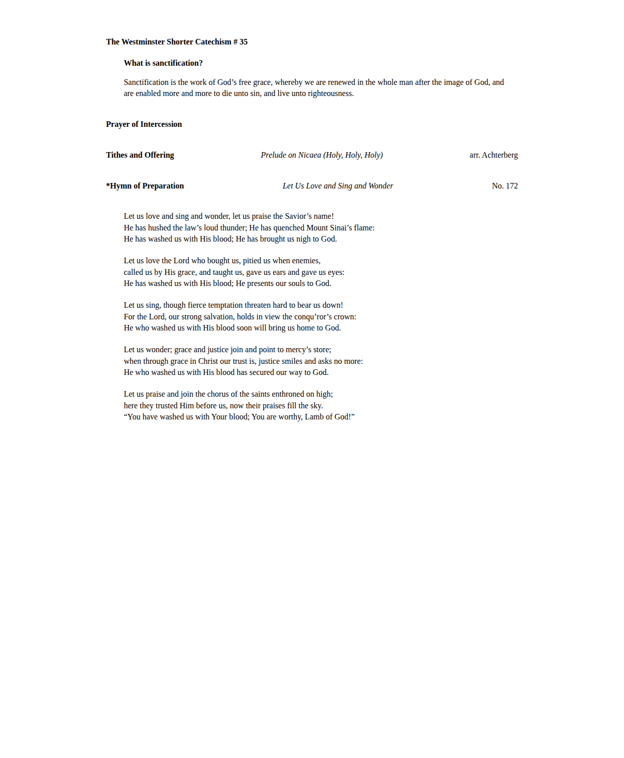The Westminster Shorter Catechism # 35
What is sanctification?
Sanctification is the work of God’s free grace, whereby we are renewed in the whole man after the image of God, and are enabled more and more to die unto sin, and live unto righteousness.
Prayer of Intercession
Tithes and Offering Prelude on Nicaea (Holy, Holy, Holy) arr. Achterberg
*Hymn of Preparation Let Us Love and Sing and Wonder No. 172
Let us love and sing and wonder, let us praise the Savior’s name!
He has hushed the law’s loud thunder; He has quenched Mount Sinai’s flame:
He has washed us with His blood; He has brought us nigh to God.
Let us love the Lord who bought us, pitied us when enemies,
called us by His grace, and taught us, gave us ears and gave us eyes:
He has washed us with His blood; He presents our souls to God.
Let us sing, though fierce temptation threaten hard to bear us down!
For the Lord, our strong salvation, holds in view the conqu’ror’s crown:
He who washed us with His blood soon will bring us home to God.
Let us wonder; grace and justice join and point to mercy’s store;
when through grace in Christ our trust is, justice smiles and asks no more:
He who washed us with His blood has secured our way to God.
Let us praise and join the chorus of the saints enthroned on high;
here they trusted Him before us, now their praises fill the sky.
“You have washed us with Your blood; You are worthy, Lamb of God!”